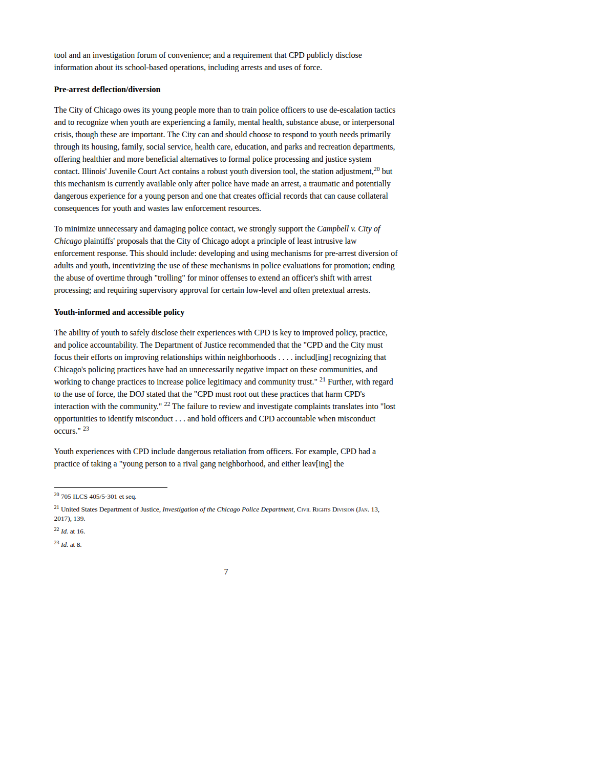tool and an investigation forum of convenience; and a requirement that CPD publicly disclose information about its school-based operations, including arrests and uses of force.
Pre-arrest deflection/diversion
The City of Chicago owes its young people more than to train police officers to use de-escalation tactics and to recognize when youth are experiencing a family, mental health, substance abuse, or interpersonal crisis, though these are important. The City can and should choose to respond to youth needs primarily through its housing, family, social service, health care, education, and parks and recreation departments, offering healthier and more beneficial alternatives to formal police processing and justice system contact. Illinois' Juvenile Court Act contains a robust youth diversion tool, the station adjustment,20 but this mechanism is currently available only after police have made an arrest, a traumatic and potentially dangerous experience for a young person and one that creates official records that can cause collateral consequences for youth and wastes law enforcement resources.
To minimize unnecessary and damaging police contact, we strongly support the Campbell v. City of Chicago plaintiffs' proposals that the City of Chicago adopt a principle of least intrusive law enforcement response. This should include: developing and using mechanisms for pre-arrest diversion of adults and youth, incentivizing the use of these mechanisms in police evaluations for promotion; ending the abuse of overtime through "trolling" for minor offenses to extend an officer's shift with arrest processing; and requiring supervisory approval for certain low-level and often pretextual arrests.
Youth-informed and accessible policy
The ability of youth to safely disclose their experiences with CPD is key to improved policy, practice, and police accountability. The Department of Justice recommended that the "CPD and the City must focus their efforts on improving relationships within neighborhoods . . . . includ[ing] recognizing that Chicago's policing practices have had an unnecessarily negative impact on these communities, and working to change practices to increase police legitimacy and community trust." 21 Further, with regard to the use of force, the DOJ stated that the "CPD must root out these practices that harm CPD's interaction with the community." 22 The failure to review and investigate complaints translates into "lost opportunities to identify misconduct . . . and hold officers and CPD accountable when misconduct occurs." 23
Youth experiences with CPD include dangerous retaliation from officers. For example, CPD had a practice of taking a "young person to a rival gang neighborhood, and either leav[ing] the
20 705 ILCS 405/5-301 et seq.
21 United States Department of Justice, Investigation of the Chicago Police Department, Civil Rights Division (Jan. 13, 2017), 139.
22 Id. at 16.
23 Id. at 8.
7